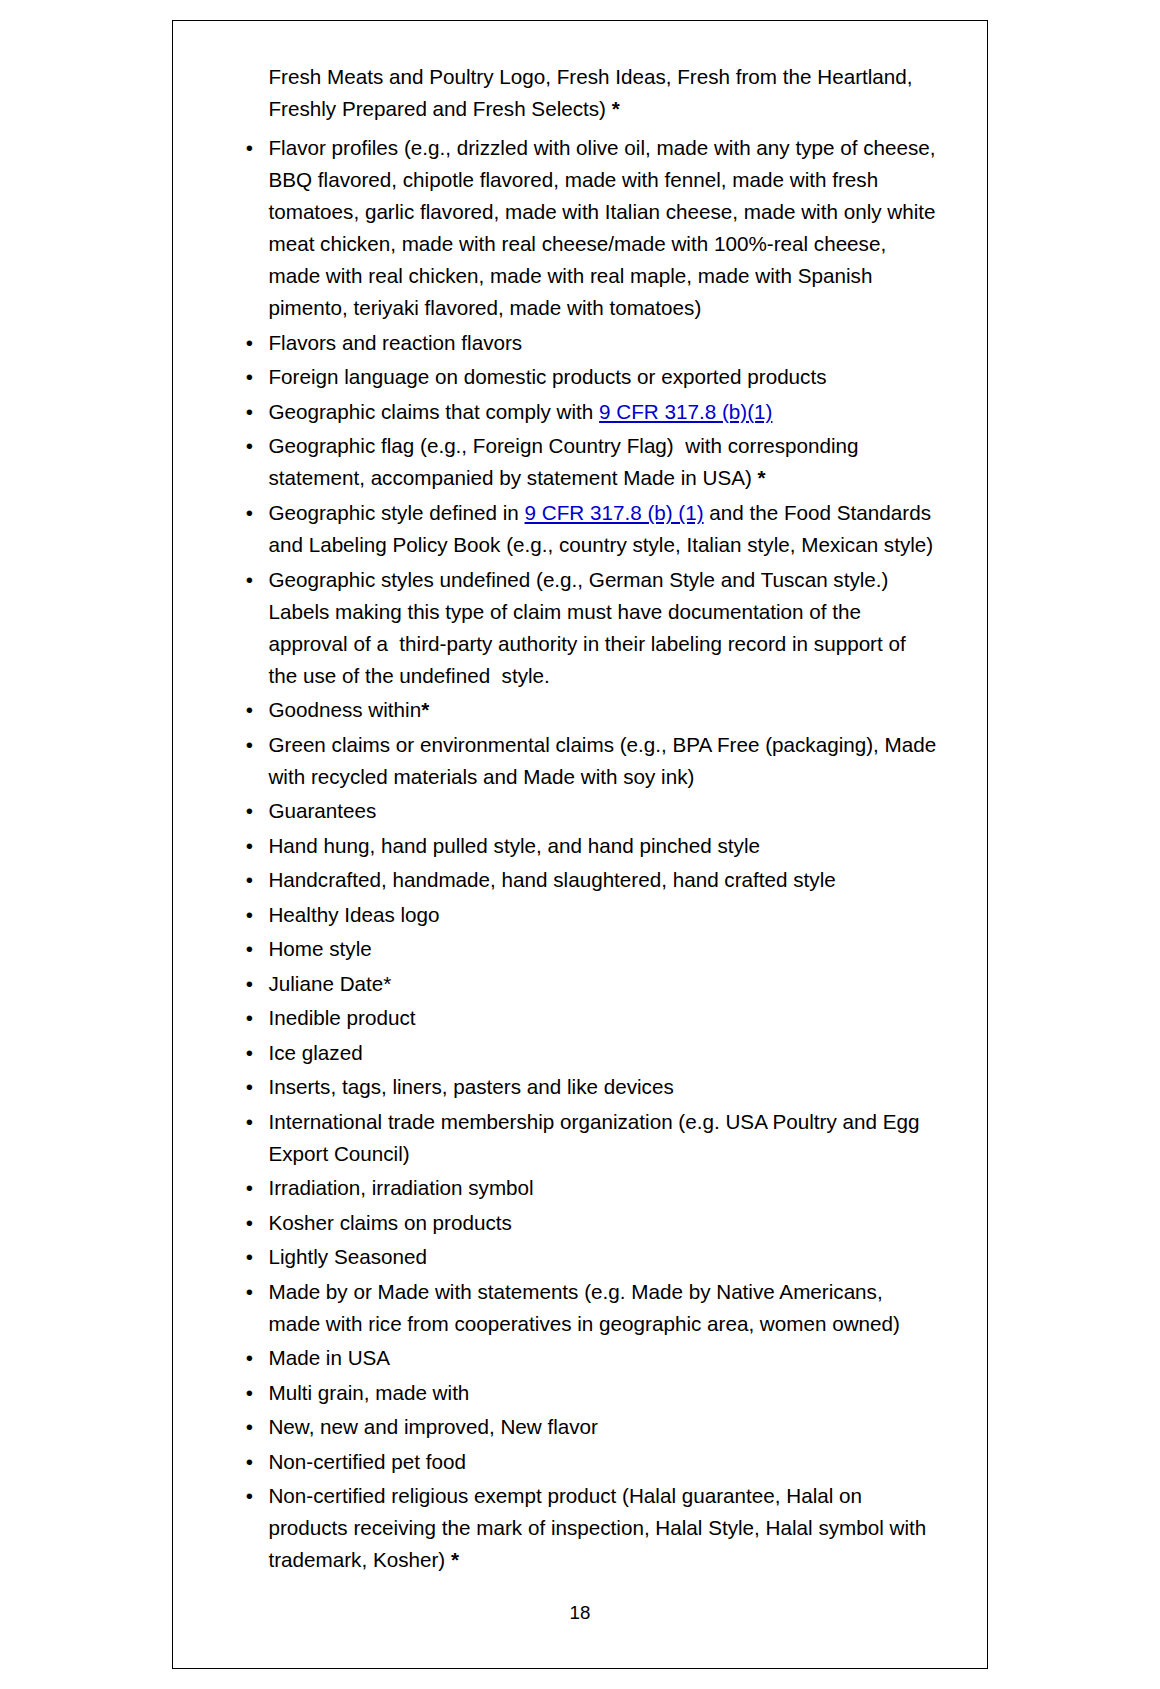Fresh Meats and Poultry Logo, Fresh Ideas, Fresh from the Heartland, Freshly Prepared and Fresh Selects) *
Flavor profiles (e.g., drizzled with olive oil, made with any type of cheese, BBQ flavored, chipotle flavored, made with fennel, made with fresh tomatoes, garlic flavored, made with Italian cheese, made with only white meat chicken, made with real cheese/made with 100%-real cheese, made with real chicken, made with real maple, made with Spanish pimento, teriyaki flavored, made with tomatoes)
Flavors and reaction flavors
Foreign language on domestic products or exported products
Geographic claims that comply with 9 CFR 317.8 (b)(1)
Geographic flag (e.g., Foreign Country Flag) with corresponding statement, accompanied by statement Made in USA) *
Geographic style defined in 9 CFR 317.8 (b) (1) and the Food Standards and Labeling Policy Book (e.g., country style, Italian style, Mexican style)
Geographic styles undefined (e.g., German Style and Tuscan style.) Labels making this type of claim must have documentation of the approval of a third-party authority in their labeling record in support of the use of the undefined style.
Goodness within*
Green claims or environmental claims (e.g., BPA Free (packaging), Made with recycled materials and Made with soy ink)
Guarantees
Hand hung, hand pulled style, and hand pinched style
Handcrafted, handmade, hand slaughtered, hand crafted style
Healthy Ideas logo
Home style
Juliane Date*
Inedible product
Ice glazed
Inserts, tags, liners, pasters and like devices
International trade membership organization (e.g. USA Poultry and Egg Export Council)
Irradiation, irradiation symbol
Kosher claims on products
Lightly Seasoned
Made by or Made with statements (e.g. Made by Native Americans, made with rice from cooperatives in geographic area, women owned)
Made in USA
Multi grain, made with
New, new and improved, New flavor
Non-certified pet food
Non-certified religious exempt product (Halal guarantee, Halal on products receiving the mark of inspection, Halal Style, Halal symbol with trademark, Kosher) *
18